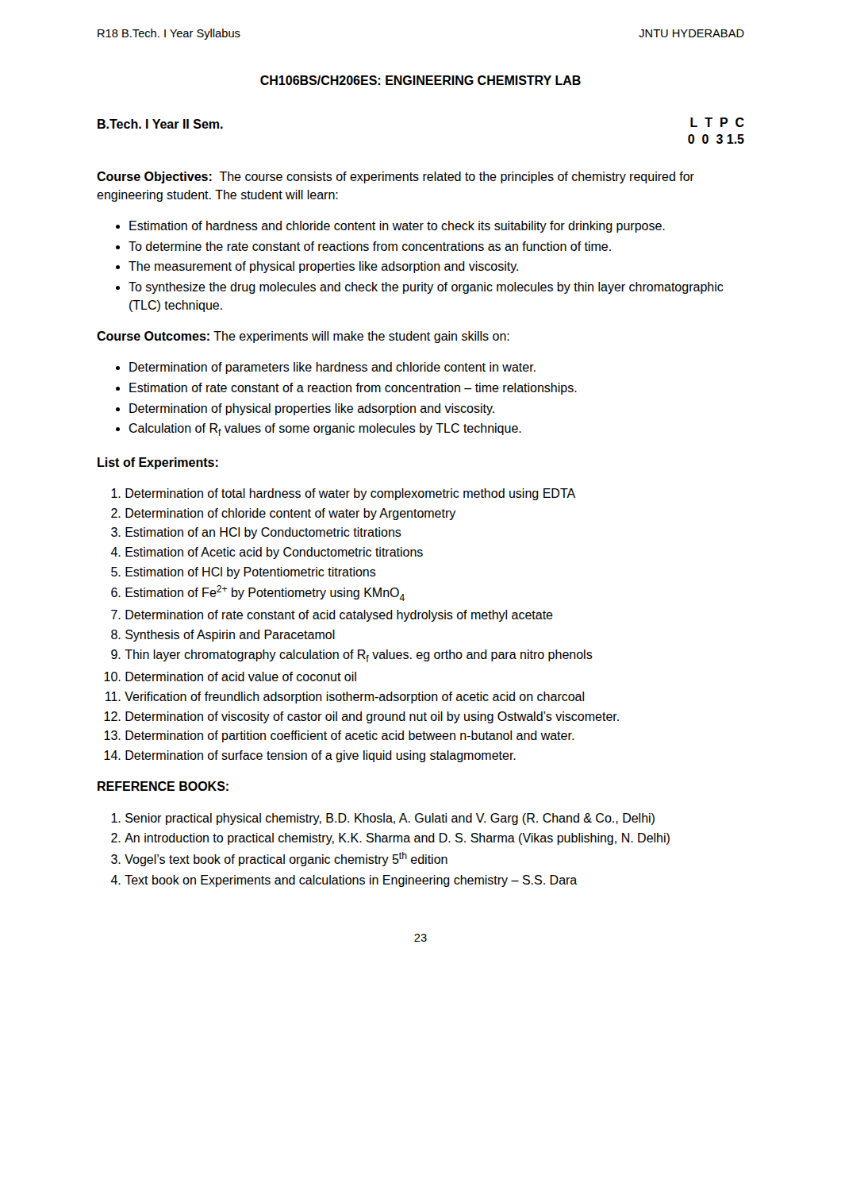R18 B.Tech. I Year Syllabus JNTU HYDERABAD
CH106BS/CH206ES: ENGINEERING CHEMISTRY LAB
B.Tech. I Year II Sem. L T P C 0 0 3 1.5
Course Objectives: The course consists of experiments related to the principles of chemistry required for engineering student. The student will learn:
Estimation of hardness and chloride content in water to check its suitability for drinking purpose.
To determine the rate constant of reactions from concentrations as an function of time.
The measurement of physical properties like adsorption and viscosity.
To synthesize the drug molecules and check the purity of organic molecules by thin layer chromatographic (TLC) technique.
Course Outcomes: The experiments will make the student gain skills on:
Determination of parameters like hardness and chloride content in water.
Estimation of rate constant of a reaction from concentration – time relationships.
Determination of physical properties like adsorption and viscosity.
Calculation of Rf values of some organic molecules by TLC technique.
List of Experiments:
Determination of total hardness of water by complexometric method using EDTA
Determination of chloride content of water by Argentometry
Estimation of an HCl by Conductometric titrations
Estimation of Acetic acid by Conductometric titrations
Estimation of HCl by Potentiometric titrations
Estimation of Fe2+ by Potentiometry using KMnO4
Determination of rate constant of acid catalysed hydrolysis of methyl acetate
Synthesis of Aspirin and Paracetamol
Thin layer chromatography calculation of Rf values. eg ortho and para nitro phenols
Determination of acid value of coconut oil
Verification of freundlich adsorption isotherm-adsorption of acetic acid on charcoal
Determination of viscosity of castor oil and ground nut oil by using Ostwald’s viscometer.
Determination of partition coefficient of acetic acid between n-butanol and water.
Determination of surface tension of a give liquid using stalagmometer.
REFERENCE BOOKS:
Senior practical physical chemistry, B.D. Khosla, A. Gulati and V. Garg (R. Chand & Co., Delhi)
An introduction to practical chemistry, K.K. Sharma and D. S. Sharma (Vikas publishing, N. Delhi)
Vogel’s text book of practical organic chemistry 5th edition
Text book on Experiments and calculations in Engineering chemistry – S.S. Dara
23